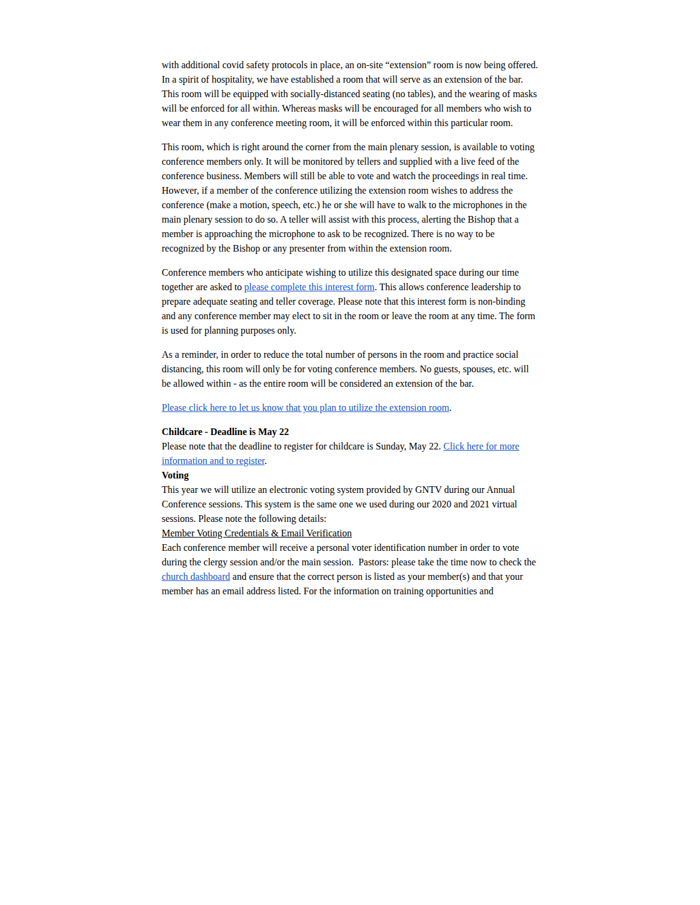with additional covid safety protocols in place, an on-site “extension” room is now being offered. In a spirit of hospitality, we have established a room that will serve as an extension of the bar. This room will be equipped with socially-distanced seating (no tables), and the wearing of masks will be enforced for all within. Whereas masks will be encouraged for all members who wish to wear them in any conference meeting room, it will be enforced within this particular room.
This room, which is right around the corner from the main plenary session, is available to voting conference members only. It will be monitored by tellers and supplied with a live feed of the conference business. Members will still be able to vote and watch the proceedings in real time. However, if a member of the conference utilizing the extension room wishes to address the conference (make a motion, speech, etc.) he or she will have to walk to the microphones in the main plenary session to do so. A teller will assist with this process, alerting the Bishop that a member is approaching the microphone to ask to be recognized. There is no way to be recognized by the Bishop or any presenter from within the extension room.
Conference members who anticipate wishing to utilize this designated space during our time together are asked to please complete this interest form. This allows conference leadership to prepare adequate seating and teller coverage. Please note that this interest form is non-binding and any conference member may elect to sit in the room or leave the room at any time. The form is used for planning purposes only.
As a reminder, in order to reduce the total number of persons in the room and practice social distancing, this room will only be for voting conference members. No guests, spouses, etc. will be allowed within - as the entire room will be considered an extension of the bar.
Please click here to let us know that you plan to utilize the extension room.
Childcare - Deadline is May 22
Please note that the deadline to register for childcare is Sunday, May 22. Click here for more information and to register.
Voting
This year we will utilize an electronic voting system provided by GNTV during our Annual Conference sessions. This system is the same one we used during our 2020 and 2021 virtual sessions. Please note the following details:
Member Voting Credentials & Email Verification
Each conference member will receive a personal voter identification number in order to vote during the clergy session and/or the main session. Pastors: please take the time now to check the church dashboard and ensure that the correct person is listed as your member(s) and that your member has an email address listed. For the information on training opportunities and